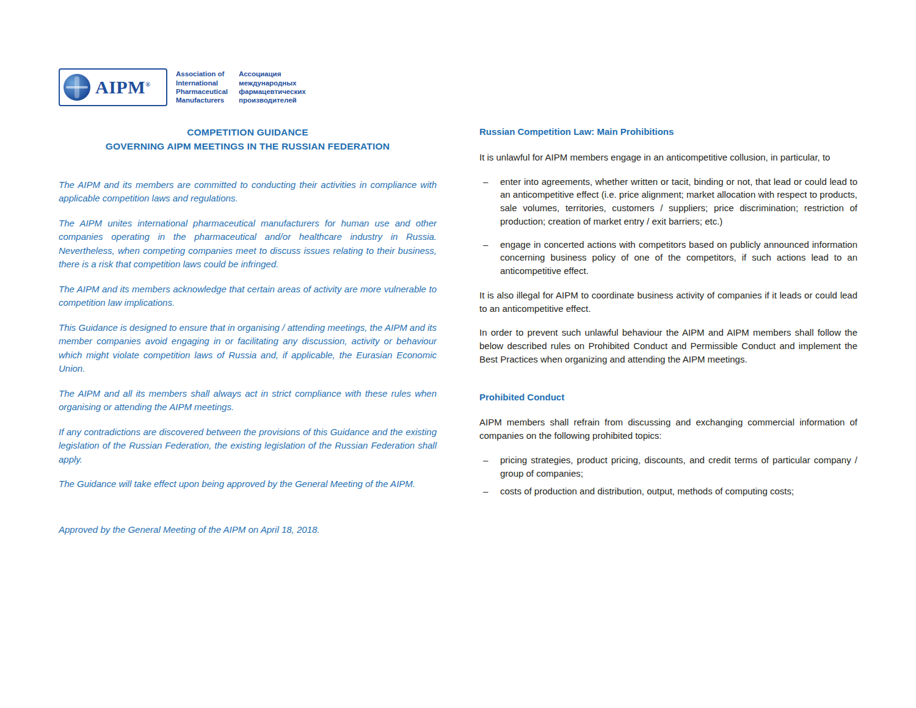AIPM®
Association of
International
Pharmaceutical
Manufacturers
Ассоциация
международных
фармацевтических
производителей
COMPETITION GUIDANCE
GOVERNING AIPM MEETINGS IN THE RUSSIAN FEDERATION
The AIPM and its members are committed to conducting their activities in compliance with applicable competition laws and regulations.
The AIPM unites international pharmaceutical manufacturers for human use and other companies operating in the pharmaceutical and/or healthcare industry in Russia. Nevertheless, when competing companies meet to discuss issues relating to their business, there is a risk that competition laws could be infringed.
The AIPM and its members acknowledge that certain areas of activity are more vulnerable to competition law implications.
This Guidance is designed to ensure that in organising / attending meetings, the AIPM and its member companies avoid engaging in or facilitating any discussion, activity or behaviour which might violate competition laws of Russia and, if applicable, the Eurasian Economic Union.
The AIPM and all its members shall always act in strict compliance with these rules when organising or attending the AIPM meetings.
If any contradictions are discovered between the provisions of this Guidance and the existing legislation of the Russian Federation, the existing legislation of the Russian Federation shall apply.
The Guidance will take effect upon being approved by the General Meeting of the AIPM.
Approved by the General Meeting of the AIPM on April 18, 2018.
Russian Competition Law: Main Prohibitions
It is unlawful for AIPM members engage in an anticompetitive collusion, in particular, to
enter into agreements, whether written or tacit, binding or not, that lead or could lead to an anticompetitive effect (i.e. price alignment; market allocation with respect to products, sale volumes, territories, customers / suppliers; price discrimination; restriction of production; creation of market entry / exit barriers; etc.)
engage in concerted actions with competitors based on publicly announced information concerning business policy of one of the competitors, if such actions lead to an anticompetitive effect.
It is also illegal for AIPM to coordinate business activity of companies if it leads or could lead to an anticompetitive effect.
In order to prevent such unlawful behaviour the AIPM and AIPM members shall follow the below described rules on Prohibited Conduct and Permissible Conduct and implement the Best Practices when organizing and attending the AIPM meetings.
Prohibited Conduct
AIPM members shall refrain from discussing and exchanging commercial information of companies on the following prohibited topics:
pricing strategies, product pricing, discounts, and credit terms of particular company / group of companies;
costs of production and distribution, output, methods of computing costs;